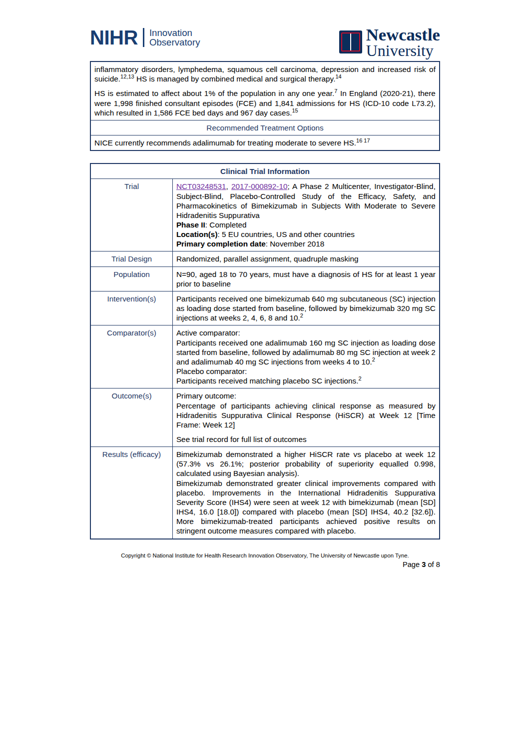NIHR
Innovation
Observatory
Newcastle University
| inflammatory disorders, lymphedema, squamous cell carcinoma, depression and increased risk of suicide. 12,13 HS is managed by combined medical and surgical therapy. 14 HS is estimated to affect about 1% of the population in any one year. 7 In England (2020-21), there were 1,998 finished consultant episodes (FCE) and 1,841 admissions for HS (ICD-10 code L73.2), which resulted in 1,586 FCE bed days and 967 day cases. 15 |
| Recommended Treatment Options |
| NICE currently recommends adalimumab for treating moderate to severe HS. 16 17 |
| Clinical Trial Information |
| Trial | NCT03248531 , 2017-000892-10 ; A Phase 2 Multicenter, Investigator-Blind, Subject-Blind, Placebo-Controlled Study of the Efficacy, Safety, and Pharmacokinetics of Bimekizumab in Subjects With Moderate to Severe Hidradenitis Suppurativa Phase II : Completed Location(s) : 5 EU countries, US and other countries Primary completion date : November 2018 |
| Trial Design | Randomized, parallel assignment, quadruple masking |
| Population | N=90, aged 18 to 70 years, must have a diagnosis of HS for at least 1 year prior to baseline |
| Intervention(s) | Participants received one bimekizumab 640 mg subcutaneous (SC) injection as loading dose started from baseline, followed by bimekizumab 320 mg SC injections at weeks 2, 4, 6, 8 and 10. 2 |
| Comparator(s) | Active comparator: Participants received one adalimumab 160 mg SC injection as loading dose started from baseline, followed by adalimumab 80 mg SC injection at week 2 and adalimumab 40 mg SC injections from weeks 4 to 10. 2 Placebo comparator: Participants received matching placebo SC injections. 2 |
| Outcome(s) | Primary outcome: Percentage of participants achieving clinical response as measured by Hidradenitis Suppurativa Clinical Response (HiSCR) at Week 12 [Time Frame: Week 12] See trial record for full list of outcomes |
| Results (efficacy) | Bimekizumab demonstrated a higher HiSCR rate vs placebo at week 12 (57.3% vs 26.1%; posterior probability of superiority equalled 0.998, calculated using Bayesian analysis). Bimekizumab demonstrated greater clinical improvements compared with placebo. Improvements in the International Hidradenitis Suppurativa Severity Score (IHS4) were seen at week 12 with bimekizumab (mean [SD] IHS4, 16.0 [18.0]) compared with placebo (mean [SD] IHS4, 40.2 [32.6]). More bimekizumab-treated participants achieved positive results on stringent outcome measures compared with placebo. |
Copyright © National Institute for Health Research Innovation Observatory, The University of Newcastle upon Tyne.
Page 3 of 8